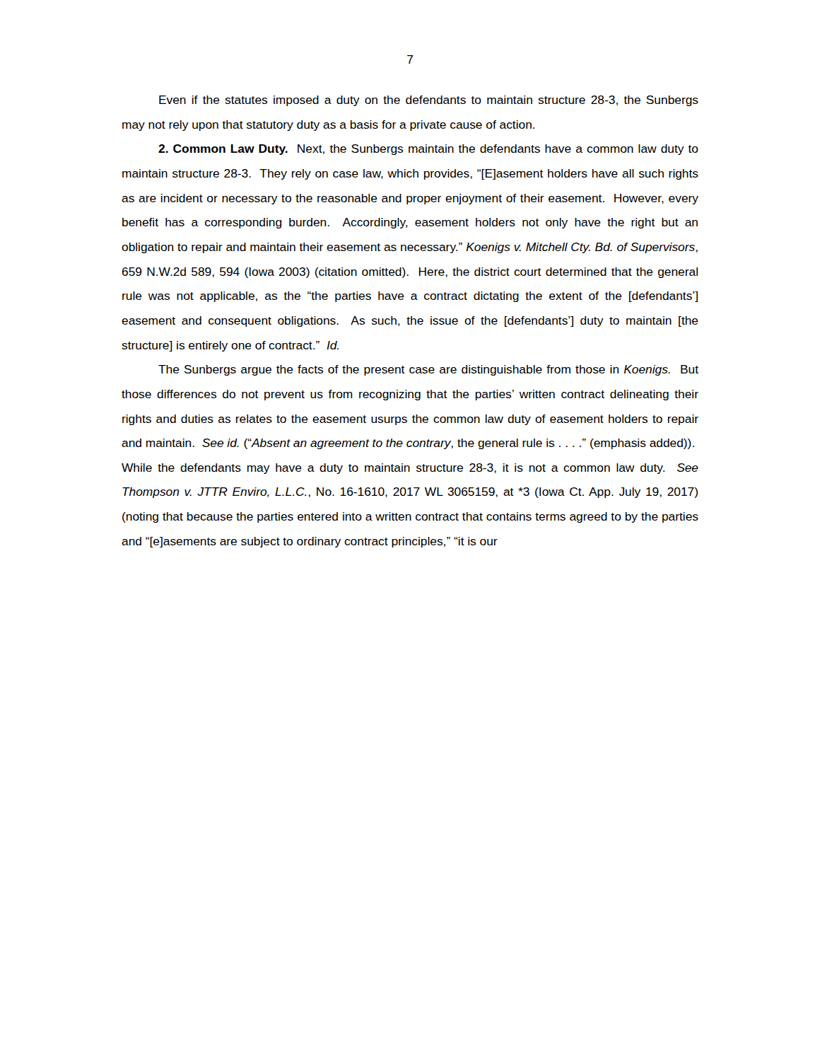7
Even if the statutes imposed a duty on the defendants to maintain structure 28-3, the Sunbergs may not rely upon that statutory duty as a basis for a private cause of action.
2. Common Law Duty. Next, the Sunbergs maintain the defendants have a common law duty to maintain structure 28-3. They rely on case law, which provides, “[E]asement holders have all such rights as are incident or necessary to the reasonable and proper enjoyment of their easement. However, every benefit has a corresponding burden. Accordingly, easement holders not only have the right but an obligation to repair and maintain their easement as necessary.” Koenigs v. Mitchell Cty. Bd. of Supervisors, 659 N.W.2d 589, 594 (Iowa 2003) (citation omitted). Here, the district court determined that the general rule was not applicable, as the “the parties have a contract dictating the extent of the [defendants’] easement and consequent obligations. As such, the issue of the [defendants’] duty to maintain [the structure] is entirely one of contract.” Id.
The Sunbergs argue the facts of the present case are distinguishable from those in Koenigs. But those differences do not prevent us from recognizing that the parties’ written contract delineating their rights and duties as relates to the easement usurps the common law duty of easement holders to repair and maintain. See id. (“Absent an agreement to the contrary, the general rule is . . . .” (emphasis added)). While the defendants may have a duty to maintain structure 28-3, it is not a common law duty. See Thompson v. JTTR Enviro, L.L.C., No. 16-1610, 2017 WL 3065159, at *3 (Iowa Ct. App. July 19, 2017) (noting that because the parties entered into a written contract that contains terms agreed to by the parties and “[e]asements are subject to ordinary contract principles,” “it is our